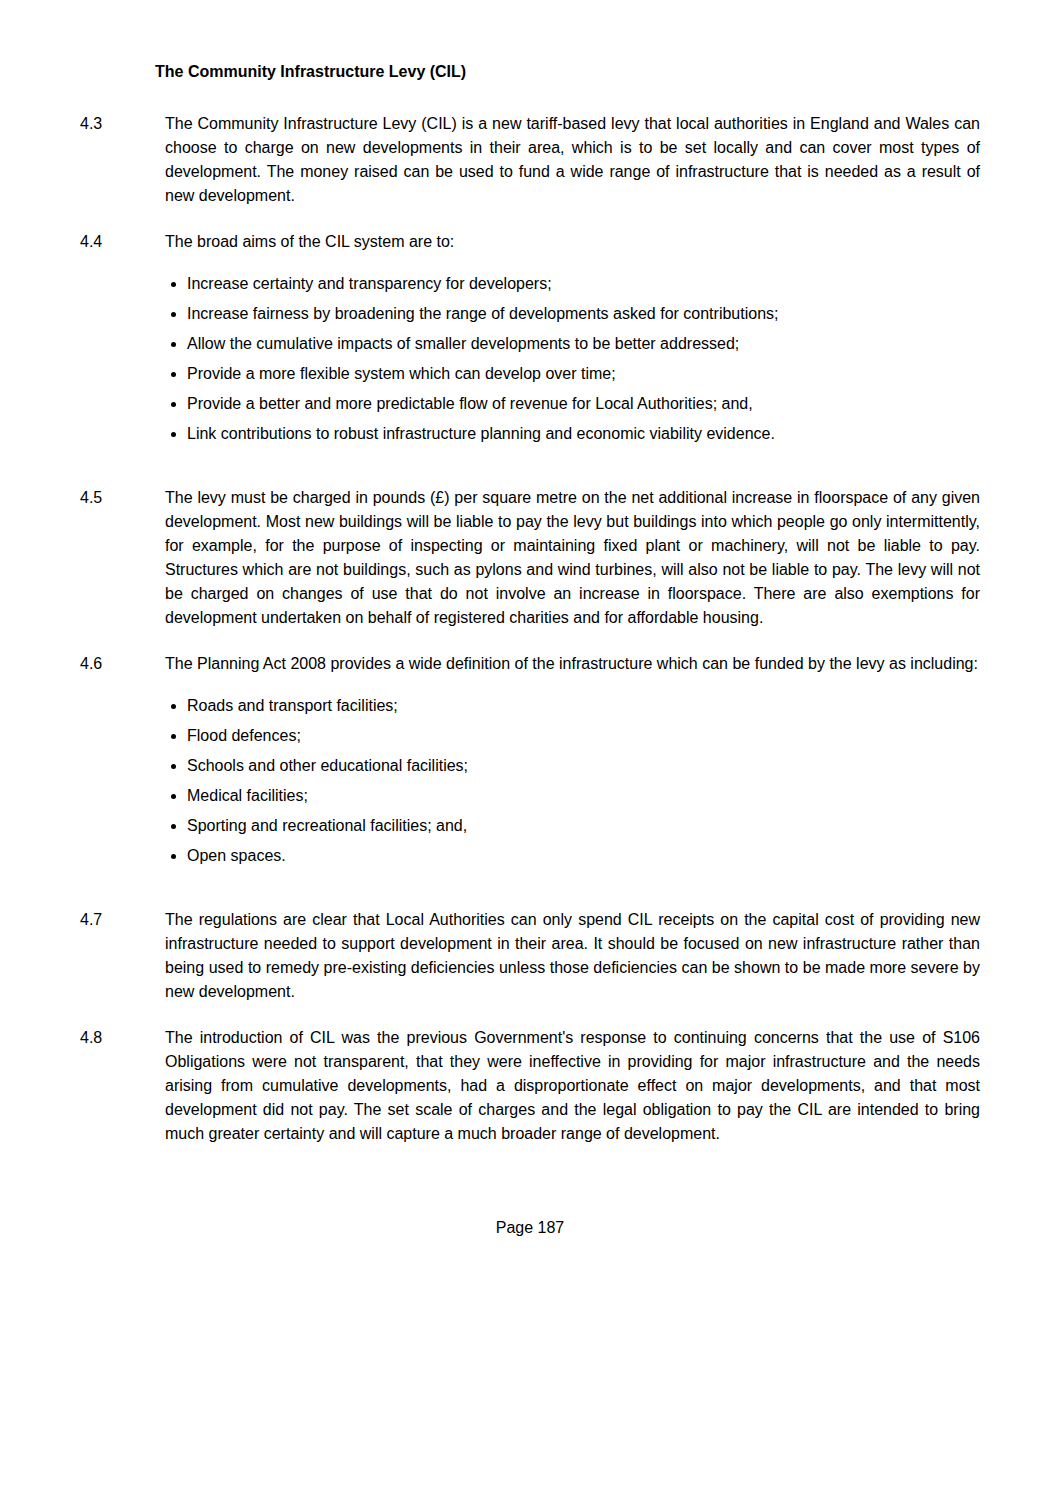The Community Infrastructure Levy (CIL)
4.3
The Community Infrastructure Levy (CIL) is a new tariff-based levy that local authorities in England and Wales can choose to charge on new developments in their area, which is to be set locally and can cover most types of development. The money raised can be used to fund a wide range of infrastructure that is needed as a result of new development.
4.4
The broad aims of the CIL system are to:
Increase certainty and transparency for developers;
Increase fairness by broadening the range of developments asked for contributions;
Allow the cumulative impacts of smaller developments to be better addressed;
Provide a more flexible system which can develop over time;
Provide a better and more predictable flow of revenue for Local Authorities; and,
Link contributions to robust infrastructure planning and economic viability evidence.
4.5
The levy must be charged in pounds (£) per square metre on the net additional increase in floorspace of any given development. Most new buildings will be liable to pay the levy but buildings into which people go only intermittently, for example, for the purpose of inspecting or maintaining fixed plant or machinery, will not be liable to pay. Structures which are not buildings, such as pylons and wind turbines, will also not be liable to pay. The levy will not be charged on changes of use that do not involve an increase in floorspace. There are also exemptions for development undertaken on behalf of registered charities and for affordable housing.
4.6
The Planning Act 2008 provides a wide definition of the infrastructure which can be funded by the levy as including:
Roads and transport facilities;
Flood defences;
Schools and other educational facilities;
Medical facilities;
Sporting and recreational facilities; and,
Open spaces.
4.7
The regulations are clear that Local Authorities can only spend CIL receipts on the capital cost of providing new infrastructure needed to support development in their area. It should be focused on new infrastructure rather than being used to remedy pre-existing deficiencies unless those deficiencies can be shown to be made more severe by new development.
4.8
The introduction of CIL was the previous Government's response to continuing concerns that the use of S106 Obligations were not transparent, that they were ineffective in providing for major infrastructure and the needs arising from cumulative developments, had a disproportionate effect on major developments, and that most development did not pay. The set scale of charges and the legal obligation to pay the CIL are intended to bring much greater certainty and will capture a much broader range of development.
Page 187